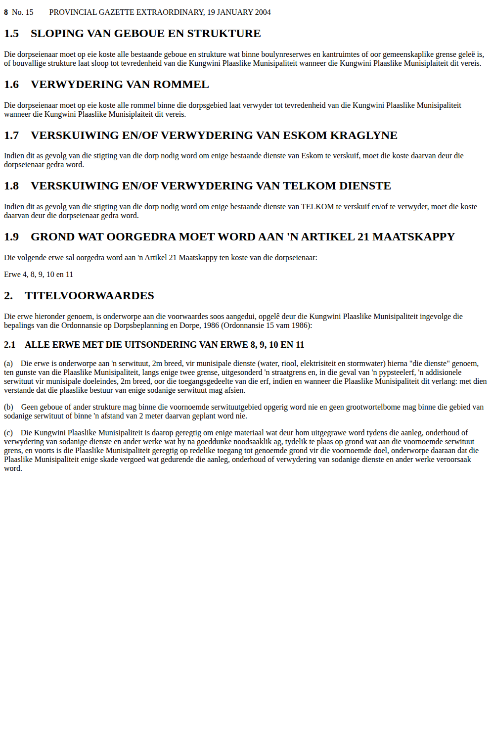8 No. 15 PROVINCIAL GAZETTE EXTRAORDINARY, 19 JANUARY 2004
1.5 SLOPING VAN GEBOUE EN STRUKTURE
Die dorpseienaar moet op eie koste alle bestaande geboue en strukture wat binne boulynreserwes en kantruimtes of oor gemeenskaplike grense geleë is, of bouvallige strukture laat sloop tot tevredenheid van die Kungwini Plaaslike Munisipaliteit wanneer die Kungwini Plaaslike Munisiplaiteit dit vereis.
1.6 VERWYDERING VAN ROMMEL
Die dorpseienaar moet op eie koste alle rommel binne die dorpsgebied laat verwyder tot tevredenheid van die Kungwini Plaaslike Munisipaliteit wanneer die Kungwini Plaaslike Munisiplaiteit dit vereis.
1.7 VERSKUIWING EN/OF VERWYDERING VAN ESKOM KRAGLYNE
Indien dit as gevolg van die stigting van die dorp nodig word om enige bestaande dienste van Eskom te verskuif, moet die koste daarvan deur die dorpseienaar gedra word.
1.8 VERSKUIWING EN/OF VERWYDERING VAN TELKOM DIENSTE
Indien dit as gevolg van die stigting van die dorp nodig word om enige bestaande dienste van TELKOM te verskuif en/of te verwyder, moet die koste daarvan deur die dorpseienaar gedra word.
1.9 GROND WAT OORGEDRA MOET WORD AAN 'N ARTIKEL 21 MAATSKAPPY
Die volgende erwe sal oorgedra word aan 'n Artikel 21 Maatskappy ten koste van die dorpseienaar:
Erwe 4, 8, 9, 10 en 11
2. TITELVOORWAARDES
Die erwe hieronder genoem, is onderworpe aan die voorwaardes soos aangedui, opgelê deur die Kungwini Plaaslike Munisipaliteit ingevolge die bepalings van die Ordonnansie op Dorpsbeplanning en Dorpe, 1986 (Ordonnansie 15 vam 1986):
2.1 ALLE ERWE MET DIE UITSONDERING VAN ERWE 8, 9, 10 EN 11
(a) Die erwe is onderworpe aan 'n serwituut, 2m breed, vir munisipale dienste (water, riool, elektrisiteit en stormwater) hierna "die dienste" genoem, ten gunste van die Plaaslike Munisipaliteit, langs enige twee grense, uitgesonderd 'n straatgrens en, in die geval van 'n pypsteelerf, 'n addisionele serwituut vir munisipale doeleindes, 2m breed, oor die toegangsgedeelte van die erf, indien en wanneer die Plaaslike Munisipaliteit dit verlang: met dien verstande dat die plaaslike bestuur van enige sodanige serwituut mag afsien.
(b) Geen geboue of ander strukture mag binne die voornoemde serwituutgebied opgerig word nie en geen grootwortelbome mag binne die gebied van sodanige serwituut of binne 'n afstand van 2 meter daarvan geplant word nie.
(c) Die Kungwini Plaaslike Munisipaliteit is daarop geregtig om enige materiaal wat deur hom uitgegrawe word tydens die aanleg, onderhoud of verwydering van sodanige dienste en ander werke wat hy na goeddunke noodsaaklik ag, tydelik te plaas op grond wat aan die voornoemde serwituut grens, en voorts is die Plaaslike Munisipaliteit geregtig op redelike toegang tot genoemde grond vir die voornoemde doel, onderworpe daaraan dat die Plaaslike Munisipaliteit enige skade vergoed wat gedurende die aanleg, onderhoud of verwydering van sodanige dienste en ander werke veroorsaak word.